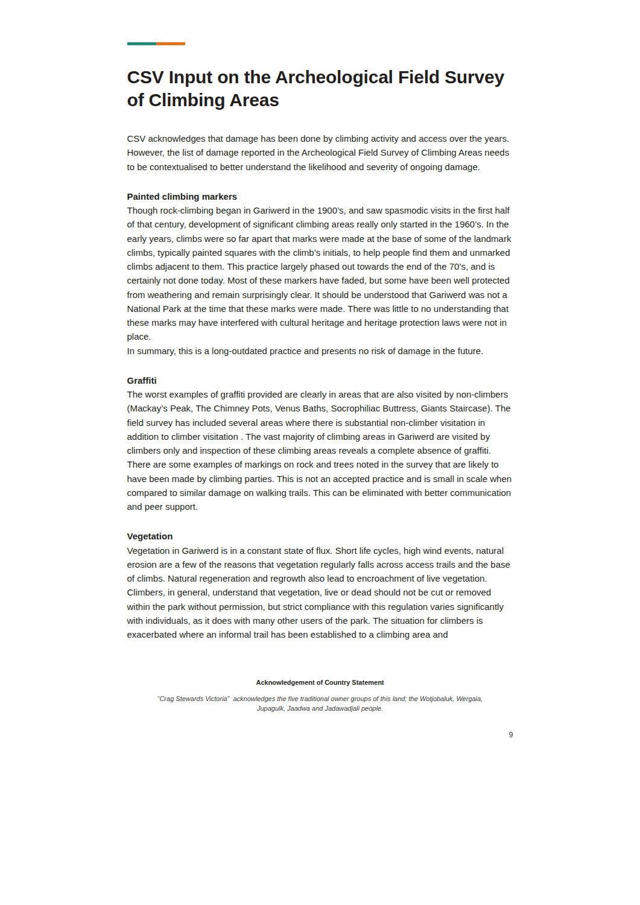CSV Input on the Archeological Field Survey of Climbing Areas
CSV acknowledges that damage has been done by climbing activity and access over the years. However, the list of damage reported in the Archeological Field Survey of Climbing Areas needs to be contextualised to better understand the likelihood and severity of ongoing damage.
Painted climbing markers
Though rock-climbing began in Gariwerd in the 1900’s, and saw spasmodic visits in the first half of that century, development of significant climbing areas really only started in the 1960’s. In the early years, climbs were so far apart that marks were made at the base of some of the landmark climbs, typically painted squares with the climb’s initials, to help people find them and unmarked climbs adjacent to them. This practice largely phased out towards the end of the 70’s, and is certainly not done today. Most of these markers have faded, but some have been well protected from weathering and remain surprisingly clear. It should be understood that Gariwerd was not a National Park at the time that these marks were made. There was little to no understanding that these marks may have interfered with cultural heritage and heritage protection laws were not in place.
In summary, this is a long-outdated practice and presents no risk of damage in the future.
Graffiti
The worst examples of graffiti provided are clearly in areas that are also visited by non-climbers (Mackay’s Peak, The Chimney Pots, Venus Baths, Socrophiliac Buttress, Giants Staircase). The field survey has included several areas where there is substantial non-climber visitation in addition to climber visitation . The vast majority of climbing areas in Gariwerd are visited by climbers only and inspection of these climbing areas reveals a complete absence of graffiti.
There are some examples of markings on rock and trees noted in the survey that are likely to have been made by climbing parties. This is not an accepted practice and is small in scale when compared to similar damage on walking trails. This can be eliminated with better communication and peer support.
Vegetation
Vegetation in Gariwerd is in a constant state of flux. Short life cycles, high wind events, natural erosion are a few of the reasons that vegetation regularly falls across access trails and the base of climbs. Natural regeneration and regrowth also lead to encroachment of live vegetation. Climbers, in general, understand that vegetation, live or dead should not be cut or removed within the park without permission, but strict compliance with this regulation varies significantly with individuals, as it does with many other users of the park. The situation for climbers is exacerbated where an informal trail has been established to a climbing area and
Acknowledgement of Country Statement
“Crag Stewards Victoria” acknowledges the five traditional owner groups of this land; the Wotjobaluk, Wergaia, Jupagulk, Jaadwa and Jadawadjali people.
9